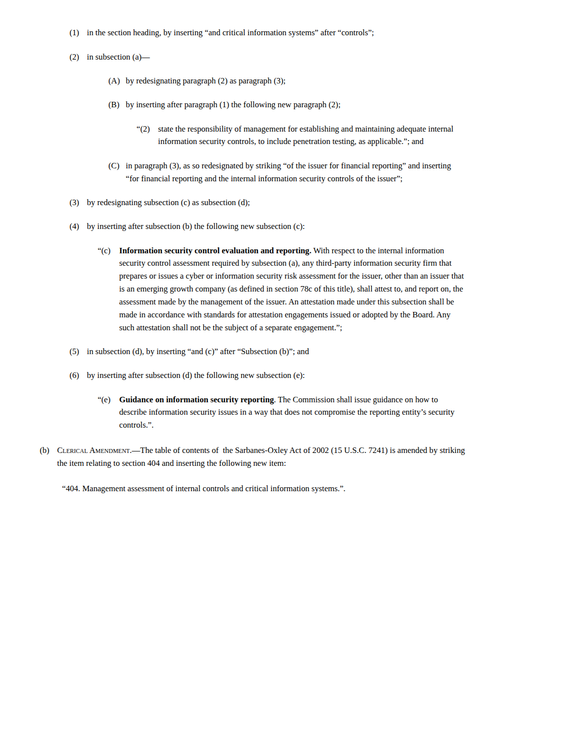(1) in the section heading, by inserting “and critical information systems” after “controls”;
(2) in subsection (a)—
(A) by redesignating paragraph (2) as paragraph (3);
(B) by inserting after paragraph (1) the following new paragraph (2);
“(2) state the responsibility of management for establishing and maintaining adequate internal information security controls, to include penetration testing, as applicable.”; and
(C) in paragraph (3), as so redesignated by striking “of the issuer for financial reporting” and inserting “for financial reporting and the internal information security controls of the issuer”;
(3) by redesignating subsection (c) as subsection (d);
(4) by inserting after subsection (b) the following new subsection (c):
“(c) Information security control evaluation and reporting. With respect to the internal information security control assessment required by subsection (a), any third-party information security firm that prepares or issues a cyber or information security risk assessment for the issuer, other than an issuer that is an emerging growth company (as defined in section 78c of this title), shall attest to, and report on, the assessment made by the management of the issuer. An attestation made under this subsection shall be made in accordance with standards for attestation engagements issued or adopted by the Board. Any such attestation shall not be the subject of a separate engagement.”;
(5) in subsection (d), by inserting “and (c)” after “Subsection (b)”; and
(6) by inserting after subsection (d) the following new subsection (e):
“(e) Guidance on information security reporting. The Commission shall issue guidance on how to describe information security issues in a way that does not compromise the reporting entity’s security controls.”.
(b) Clerical Amendment.—The table of contents of the Sarbanes-Oxley Act of 2002 (15 U.S.C. 7241) is amended by striking the item relating to section 404 and inserting the following new item:
“404. Management assessment of internal controls and critical information systems.”.